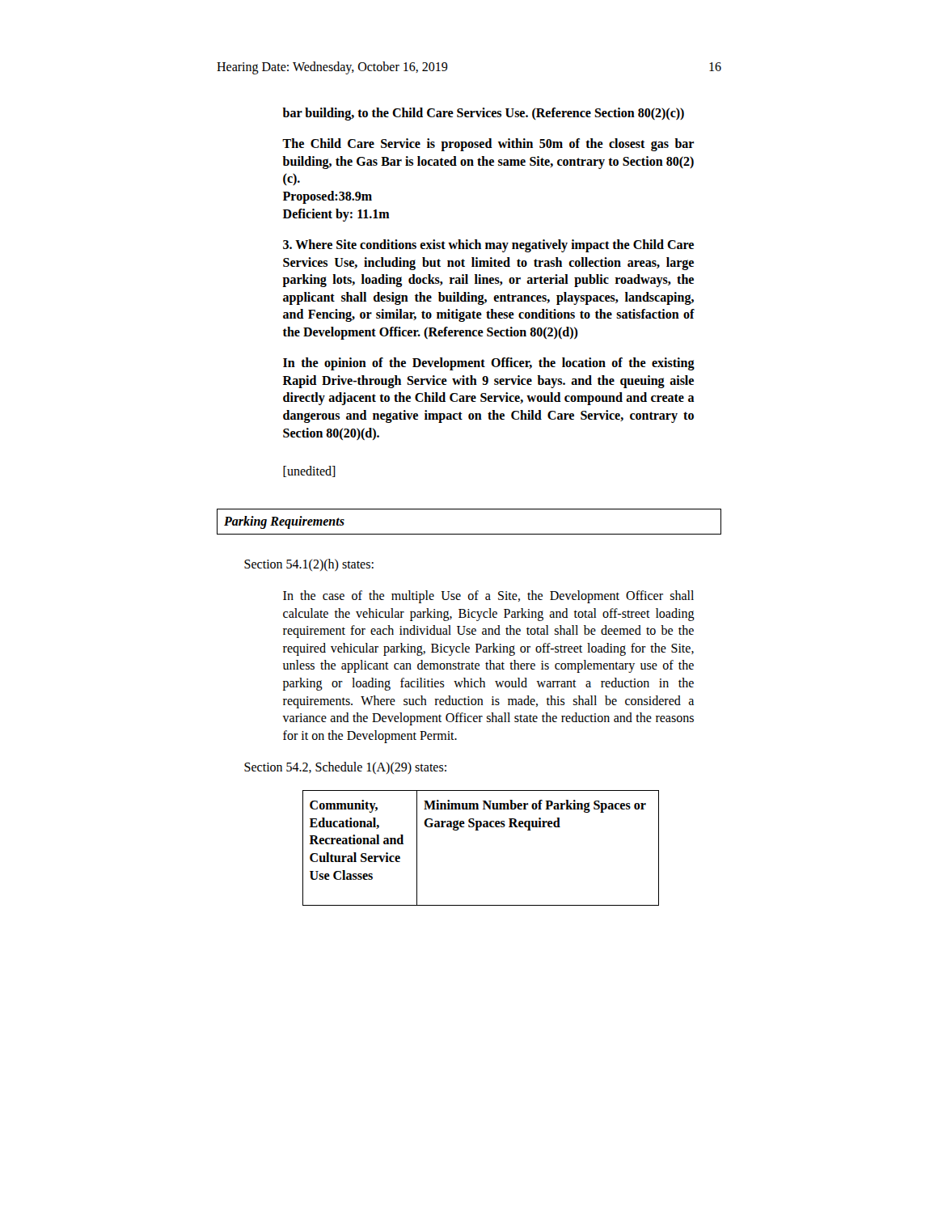Hearing Date: Wednesday, October 16, 2019
16
bar building, to the Child Care Services Use. (Reference Section 80(2)(c))
The Child Care Service is proposed within 50m of the closest gas bar building, the Gas Bar is located on the same Site, contrary to Section 80(2)(c).
Proposed:38.9m
Deficient by: 11.1m
3. Where Site conditions exist which may negatively impact the Child Care Services Use, including but not limited to trash collection areas, large parking lots, loading docks, rail lines, or arterial public roadways, the applicant shall design the building, entrances, playspaces, landscaping, and Fencing, or similar, to mitigate these conditions to the satisfaction of the Development Officer. (Reference Section 80(2)(d))
In the opinion of the Development Officer, the location of the existing Rapid Drive-through Service with 9 service bays. and the queuing aisle directly adjacent to the Child Care Service, would compound and create a dangerous and negative impact on the Child Care Service, contrary to Section 80(20)(d).
[unedited]
Parking Requirements
Section 54.1(2)(h) states:
In the case of the multiple Use of a Site, the Development Officer shall calculate the vehicular parking, Bicycle Parking and total off-street loading requirement for each individual Use and the total shall be deemed to be the required vehicular parking, Bicycle Parking or off-street loading for the Site, unless the applicant can demonstrate that there is complementary use of the parking or loading facilities which would warrant a reduction in the requirements. Where such reduction is made, this shall be considered a variance and the Development Officer shall state the reduction and the reasons for it on the Development Permit.
Section 54.2, Schedule 1(A)(29) states:
| Community, Educational, Recreational and Cultural Service Use Classes | Minimum Number of Parking Spaces or Garage Spaces Required |